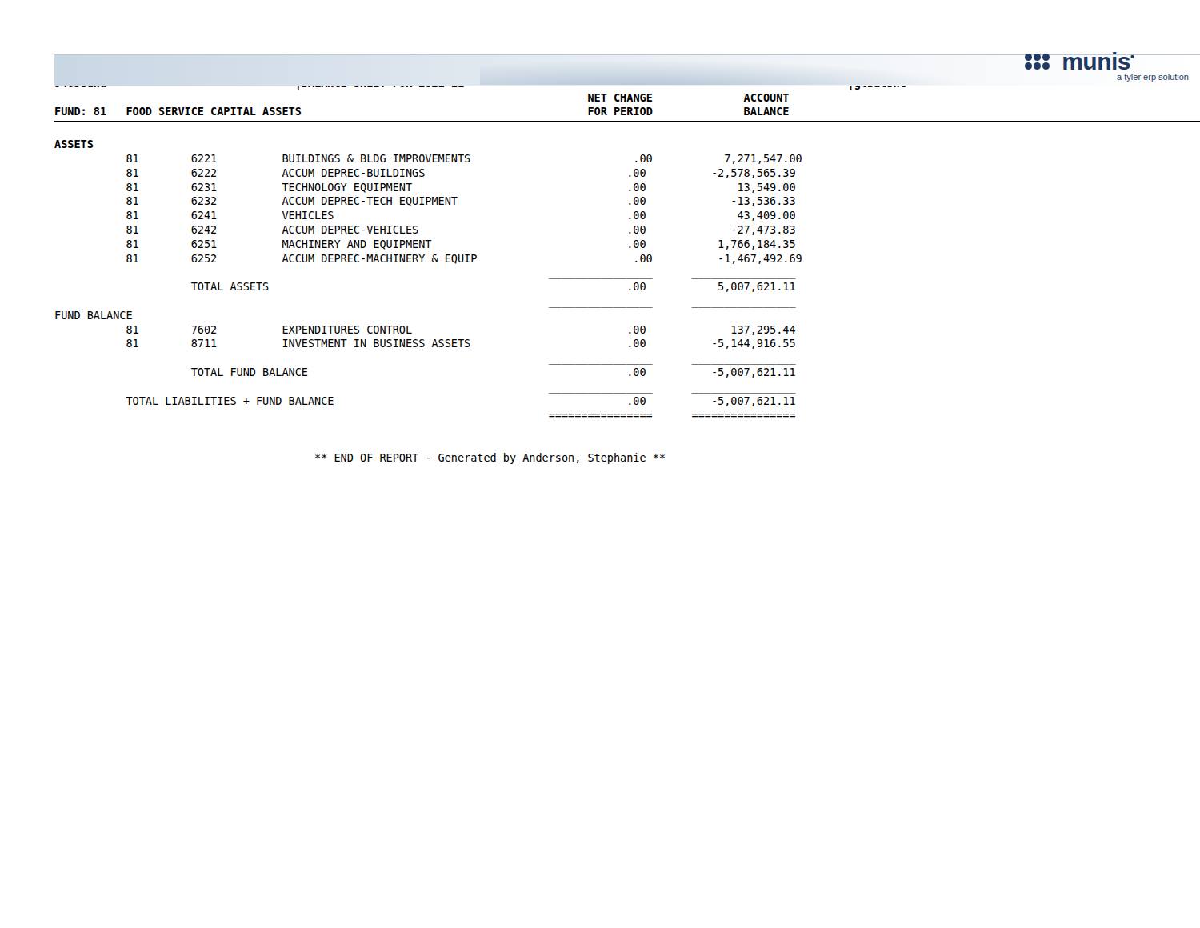munis• a tyler erp solution
06/15/2021 15:06                     |Oldham County Board of Education                                                    |P      14
9465sand                             |BALANCE SHEET FOR 2021 11                                                           |glbalsht
                                                                                  NET CHANGE              ACCOUNT
FUND: 81   FOOD SERVICE CAPITAL ASSETS                                            FOR PERIOD              BALANCE

ASSETS
           81        6221          BUILDINGS & BLDG IMPROVEMENTS                         .00           7,271,547.00
           81        6222          ACCUM DEPREC-BUILDINGS                               .00          -2,578,565.39
           81        6231          TECHNOLOGY EQUIPMENT                                 .00              13,549.00
           81        6232          ACCUM DEPREC-TECH EQUIPMENT                          .00             -13,536.33
           81        6241          VEHICLES                                             .00              43,409.00
           81        6242          ACCUM DEPREC-VEHICLES                                .00             -27,473.83
           81        6251          MACHINERY AND EQUIPMENT                              .00           1,766,184.35
           81        6252          ACCUM DEPREC-MACHINERY & EQUIP                        .00          -1,467,492.69
                                                                            ________________      ________________
                     TOTAL ASSETS                                                       .00           5,007,621.11
                                                                            ________________      ________________
FUND BALANCE
           81        7602          EXPENDITURES CONTROL                                 .00             137,295.44
           81        8711          INVESTMENT IN BUSINESS ASSETS                        .00          -5,144,916.55
                                                                            ________________      ________________
                     TOTAL FUND BALANCE                                                 .00          -5,007,621.11
                                                                            ________________      ________________
           TOTAL LIABILITIES + FUND BALANCE                                             .00          -5,007,621.11
                                                                            ================      ================


                                        ** END OF REPORT - Generated by Anderson, Stephanie **